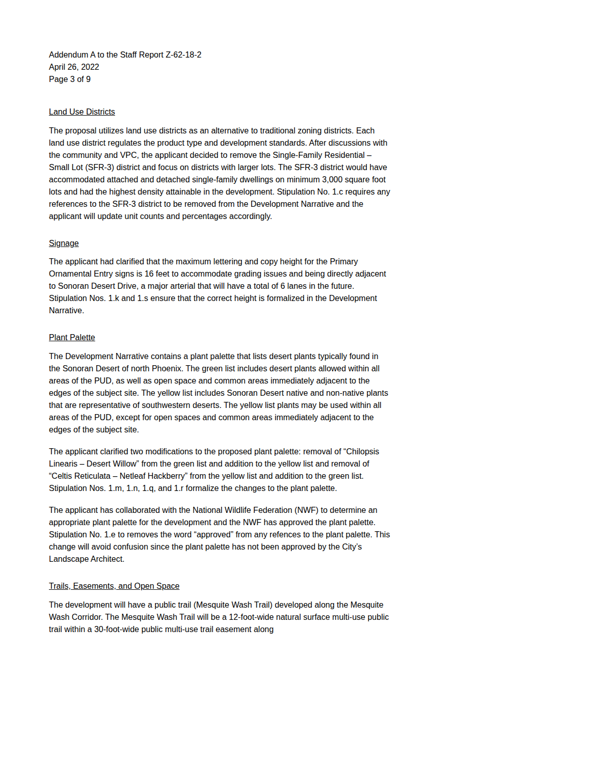Addendum A to the Staff Report Z-62-18-2
April 26, 2022
Page 3 of 9
Land Use Districts
The proposal utilizes land use districts as an alternative to traditional zoning districts. Each land use district regulates the product type and development standards. After discussions with the community and VPC, the applicant decided to remove the Single-Family Residential – Small Lot (SFR-3) district and focus on districts with larger lots. The SFR-3 district would have accommodated attached and detached single-family dwellings on minimum 3,000 square foot lots and had the highest density attainable in the development. Stipulation No. 1.c requires any references to the SFR-3 district to be removed from the Development Narrative and the applicant will update unit counts and percentages accordingly.
Signage
The applicant had clarified that the maximum lettering and copy height for the Primary Ornamental Entry signs is 16 feet to accommodate grading issues and being directly adjacent to Sonoran Desert Drive, a major arterial that will have a total of 6 lanes in the future. Stipulation Nos. 1.k and 1.s ensure that the correct height is formalized in the Development Narrative.
Plant Palette
The Development Narrative contains a plant palette that lists desert plants typically found in the Sonoran Desert of north Phoenix. The green list includes desert plants allowed within all areas of the PUD, as well as open space and common areas immediately adjacent to the edges of the subject site. The yellow list includes Sonoran Desert native and non-native plants that are representative of southwestern deserts. The yellow list plants may be used within all areas of the PUD, except for open spaces and common areas immediately adjacent to the edges of the subject site.
The applicant clarified two modifications to the proposed plant palette: removal of “Chilopsis Linearis – Desert Willow” from the green list and addition to the yellow list and removal of “Celtis Reticulata – Netleaf Hackberry” from the yellow list and addition to the green list. Stipulation Nos. 1.m, 1.n, 1.q, and 1.r formalize the changes to the plant palette.
The applicant has collaborated with the National Wildlife Federation (NWF) to determine an appropriate plant palette for the development and the NWF has approved the plant palette. Stipulation No. 1.e to removes the word “approved” from any refences to the plant palette. This change will avoid confusion since the plant palette has not been approved by the City’s Landscape Architect.
Trails, Easements, and Open Space
The development will have a public trail (Mesquite Wash Trail) developed along the Mesquite Wash Corridor. The Mesquite Wash Trail will be a 12-foot-wide natural surface multi-use public trail within a 30-foot-wide public multi-use trail easement along